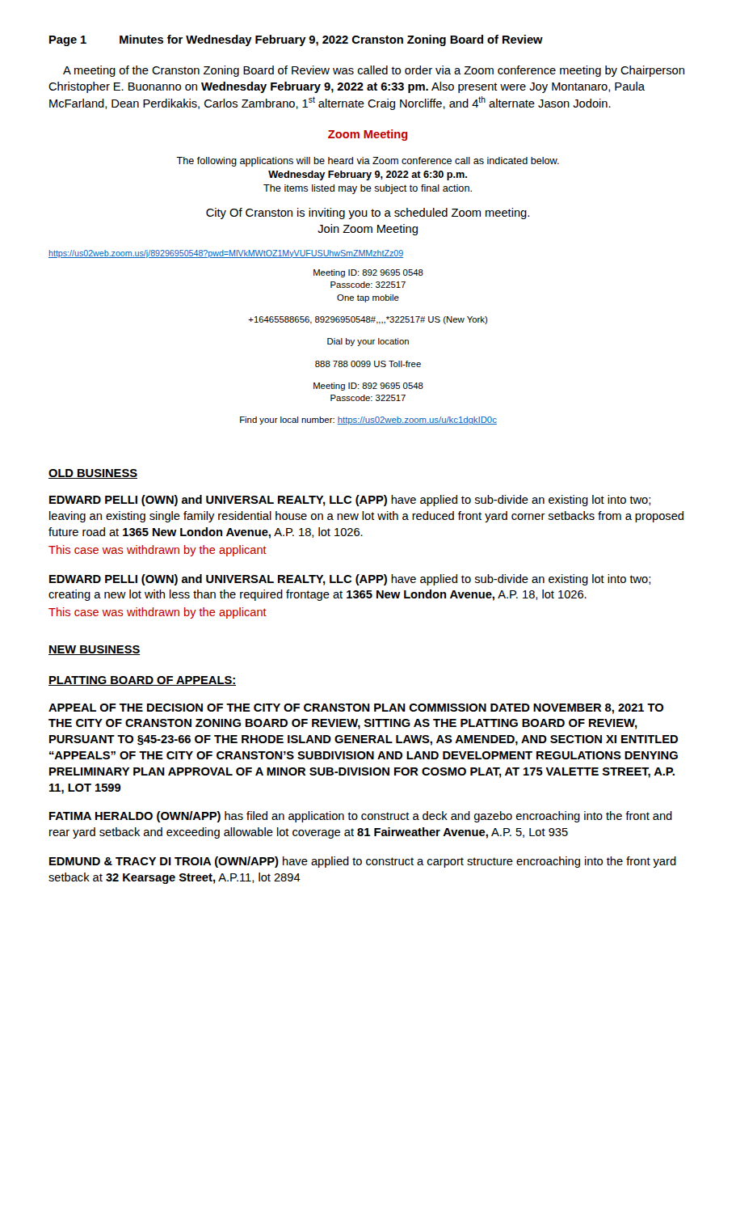Page 1 Minutes for Wednesday February 9, 2022 Cranston Zoning Board of Review
A meeting of the Cranston Zoning Board of Review was called to order via a Zoom conference meeting by Chairperson Christopher E. Buonanno on Wednesday February 9, 2022 at 6:33 pm. Also present were Joy Montanaro, Paula McFarland, Dean Perdikakis, Carlos Zambrano, 1st alternate Craig Norcliffe, and 4th alternate Jason Jodoin.
Zoom Meeting
The following applications will be heard via Zoom conference call as indicated below.
Wednesday February 9, 2022 at 6:30 p.m.
The items listed may be subject to final action.
City Of Cranston is inviting you to a scheduled Zoom meeting.
Join Zoom Meeting
https://us02web.zoom.us/j/89296950548?pwd=MlVkMWtOZ1MyVUFUSUhwSmZMMzhtZz09
Meeting ID: 892 9695 0548
Passcode: 322517
One tap mobile
+16465588656, 89296950548#,,,,*322517# US (New York)
Dial by your location
888 788 0099 US Toll-free
Meeting ID: 892 9695 0548
Passcode: 322517
Find your local number: https://us02web.zoom.us/u/kc1dgkID0c
OLD BUSINESS
EDWARD PELLI (OWN) and UNIVERSAL REALTY, LLC (APP) have applied to sub-divide an existing lot into two; leaving an existing single family residential house on a new lot with a reduced front yard corner setbacks from a proposed future road at 1365 New London Avenue, A.P. 18, lot 1026.
This case was withdrawn by the applicant
EDWARD PELLI (OWN) and UNIVERSAL REALTY, LLC (APP) have applied to sub-divide an existing lot into two; creating a new lot with less than the required frontage at 1365 New London Avenue, A.P. 18, lot 1026.
This case was withdrawn by the applicant
NEW BUSINESS
PLATTING BOARD OF APPEALS:
APPEAL OF THE DECISION OF THE CITY OF CRANSTON PLAN COMMISSION DATED NOVEMBER 8, 2021 TO THE CITY OF CRANSTON ZONING BOARD OF REVIEW, SITTING AS THE PLATTING BOARD OF REVIEW, PURSUANT TO §45-23-66 OF THE RHODE ISLAND GENERAL LAWS, AS AMENDED, AND SECTION XI ENTITLED “APPEALS” OF THE CITY OF CRANSTON’S SUBDIVISION AND LAND DEVELOPMENT REGULATIONS DENYING PRELIMINARY PLAN APPROVAL OF A MINOR SUB-DIVISION FOR COSMO PLAT, AT 175 VALETTE STREET, A.P. 11, LOT 1599
FATIMA HERALDO (OWN/APP) has filed an application to construct a deck and gazebo encroaching into the front and rear yard setback and exceeding allowable lot coverage at 81 Fairweather Avenue, A.P. 5, Lot 935
EDMUND & TRACY DI TROIA (OWN/APP) have applied to construct a carport structure encroaching into the front yard setback at 32 Kearsage Street, A.P.11, lot 2894